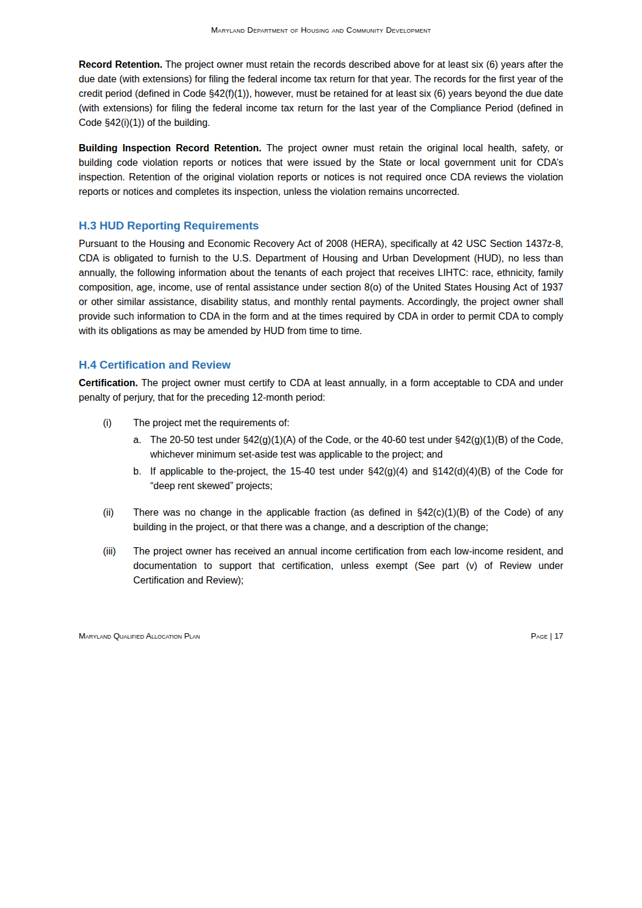Maryland Department of Housing and Community Development
Record Retention. The project owner must retain the records described above for at least six (6) years after the due date (with extensions) for filing the federal income tax return for that year. The records for the first year of the credit period (defined in Code §42(f)(1)), however, must be retained for at least six (6) years beyond the due date (with extensions) for filing the federal income tax return for the last year of the Compliance Period (defined in Code §42(i)(1)) of the building.
Building Inspection Record Retention. The project owner must retain the original local health, safety, or building code violation reports or notices that were issued by the State or local government unit for CDA’s inspection. Retention of the original violation reports or notices is not required once CDA reviews the violation reports or notices and completes its inspection, unless the violation remains uncorrected.
H.3 HUD Reporting Requirements
Pursuant to the Housing and Economic Recovery Act of 2008 (HERA), specifically at 42 USC Section 1437z-8, CDA is obligated to furnish to the U.S. Department of Housing and Urban Development (HUD), no less than annually, the following information about the tenants of each project that receives LIHTC: race, ethnicity, family composition, age, income, use of rental assistance under section 8(o) of the United States Housing Act of 1937 or other similar assistance, disability status, and monthly rental payments. Accordingly, the project owner shall provide such information to CDA in the form and at the times required by CDA in order to permit CDA to comply with its obligations as may be amended by HUD from time to time.
H.4 Certification and Review
Certification. The project owner must certify to CDA at least annually, in a form acceptable to CDA and under penalty of perjury, that for the preceding 12-month period:
(i)
The project met the requirements of:
a.
The 20-50 test under §42(g)(1)(A) of the Code, or the 40-60 test under §42(g)(1)(B) of the Code, whichever minimum set-aside test was applicable to the project; and
b.
If applicable to the-project, the 15-40 test under §42(g)(4) and §142(d)(4)(B) of the Code for “deep rent skewed” projects;
(ii)
There was no change in the applicable fraction (as defined in §42(c)(1)(B) of the Code) of any building in the project, or that there was a change, and a description of the change;
(iii)
The project owner has received an annual income certification from each low-income resident, and documentation to support that certification, unless exempt (See part (v) of Review under Certification and Review);
Maryland Qualified Allocation Plan
Page | 17